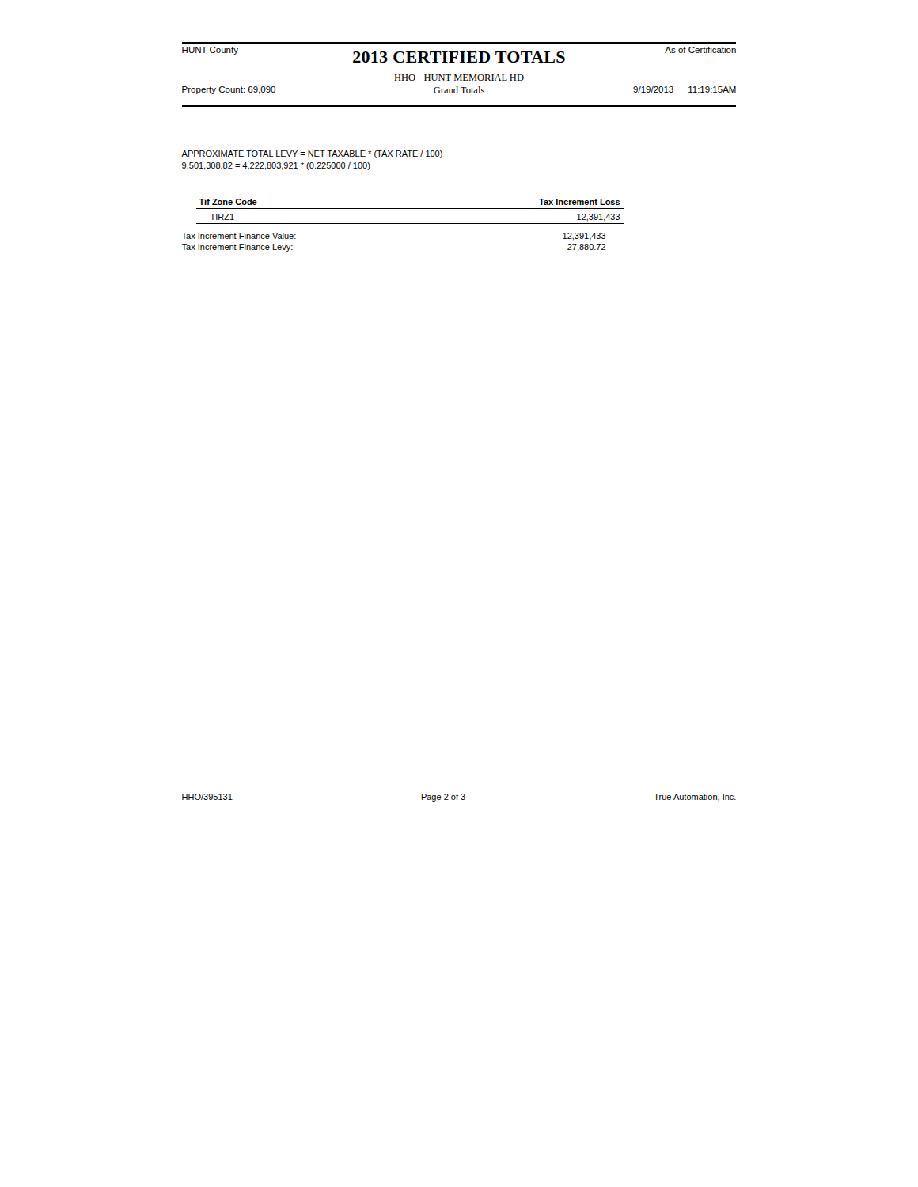HUNT County
Property Count: 69,090
2013 CERTIFIED TOTALS
HHO - HUNT MEMORIAL HD
Grand Totals
As of Certification
9/19/201311:19:15AM
APPROXIMATE TOTAL LEVY = NET TAXABLE * (TAX RATE / 100)
9,501,308.82 = 4,222,803,921 * (0.225000 / 100)
| Tif Zone Code | Tax Increment Loss |
| --- | --- |
| TIRZ1 | 12,391,433 |
| Tax Increment Finance Value: | 12,391,433 |
| Tax Increment Finance Levy: | 27,880.72 |
HHO/395131
Page 2 of 3
True Automation, Inc.